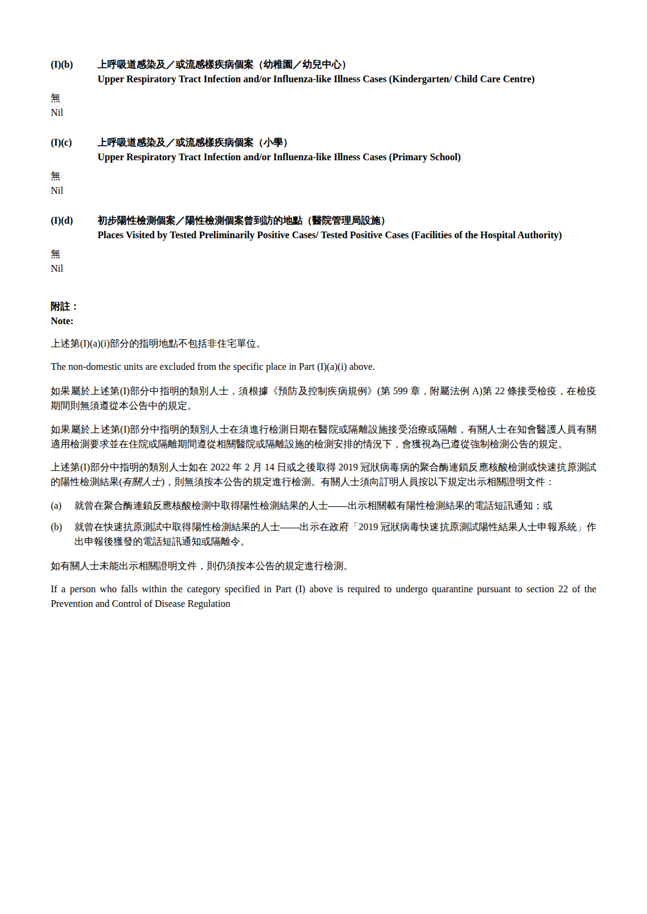(I)(b) 上呼吸道感染及／或流感樣疾病個案（幼稚園／幼兒中心） Upper Respiratory Tract Infection and/or Influenza-like Illness Cases (Kindergarten/ Child Care Centre)
無
Nil
(I)(c) 上呼吸道感染及／或流感樣疾病個案（小學） Upper Respiratory Tract Infection and/or Influenza-like Illness Cases (Primary School)
無
Nil
(I)(d) 初步陽性檢測個案／陽性檢測個案曾到訪的地點（醫院管理局設施） Places Visited by Tested Preliminarily Positive Cases/ Tested Positive Cases (Facilities of the Hospital Authority)
無
Nil
附註：
Note:
上述第(I)(a)(i)部分的指明地點不包括非住宅單位。
The non-domestic units are excluded from the specific place in Part (I)(a)(i) above.
如果屬於上述第(I)部分中指明的類別人士，須根據《預防及控制疾病規例》(第 599 章，附屬法例 A)第 22 條接受檢疫，在檢疫期間則無須遵從本公告中的規定。
如果屬於上述第(I)部分中指明的類別人士在須進行檢測日期在醫院或隔離設施接受治療或隔離，有關人士在知會醫護人員有關適用檢測要求並在住院或隔離期間遵從相關醫院或隔離設施的檢測安排的情況下，會獲視為已遵從強制檢測公告的規定。
上述第(I)部分中指明的類別人士如在 2022 年 2 月 14 日或之後取得 2019 冠狀病毒病的聚合酶連鎖反應核酸檢測或快速抗原測試的陽性檢測結果(有關人士)，則無須按本公告的規定進行檢測。有關人士須向訂明人員按以下規定出示相關證明文件：
(a) 就曾在聚合酶連鎖反應核酸檢測中取得陽性檢測結果的人士——出示相關載有陽性檢測結果的電話短訊通知；或
(b) 就曾在快速抗原測試中取得陽性檢測結果的人士——出示在政府「2019 冠狀病毒快速抗原測試陽性結果人士申報系統」作出申報後獲發的電話短訊通知或隔離令。
如有關人士未能出示相關證明文件，則仍須按本公告的規定進行檢測。
If a person who falls within the category specified in Part (I) above is required to undergo quarantine pursuant to section 22 of the Prevention and Control of Disease Regulation